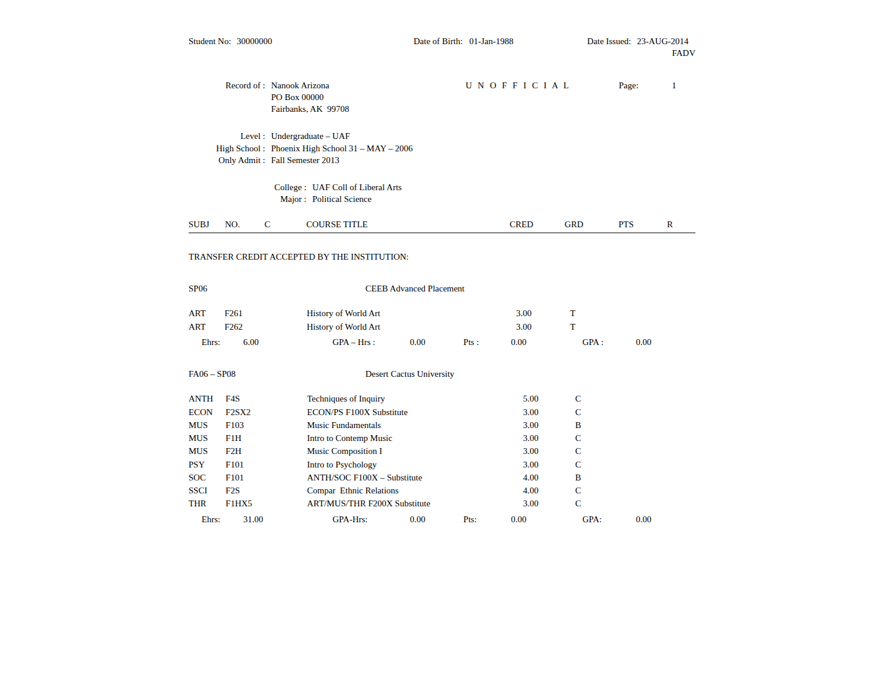| Student No: | 30000000 | Date of Birth: | 01-Jan-1988 | Date Issued: | 23-AUG-2014 |
| | FADV |
| Record of : | Nanook Arizona PO Box 00000 Fairbanks, AK 99708 | U N O F F I C I A L | Page: | 1 |
| Level : | Undergraduate – UAF |
| High School : | Phoenix High School 31 – MAY – 2006 |
| Only Admit : | Fall Semester 2013 |
| College : | UAF Coll of Liberal Arts |
| Major : | Political Science |
| SUBJ | NO. | C | COURSE TITLE | CRED | GRD | PTS | R |
TRANSFER CREDIT ACCEPTED BY THE INSTITUTION:
| SP06 | CEEB Advanced Placement |
| ART | F261 | | History of World Art | 3.00 | T | | |
| ART | F262 | | History of World Art | 3.00 | T | | |
| Ehrs: | 6.00 | GPA – Hrs : | 0.00 | Pts : | 0.00 | GPA : | 0.00 |
| FA06 – SP08 | Desert Cactus University |
| ANTH | F4S | | Techniques of Inquiry | 5.00 | C | | |
| ECON | F2SX2 | | ECON/PS F100X Substitute | 3.00 | C | | |
| MUS | F103 | | Music Fundamentals | 3.00 | B | | |
| MUS | F1H | | Intro to Contemp Music | 3.00 | C | | |
| MUS | F2H | | Music Composition I | 3.00 | C | | |
| PSY | F101 | | Intro to Psychology | 3.00 | C | | |
| SOC | F101 | | ANTH/SOC F100X – Substitute | 4.00 | B | | |
| SSCI | F2S | | Compar Ethnic Relations | 4.00 | C | | |
| THR | F1HX5 | | ART/MUS/THR F200X Substitute | 3.00 | C | | |
| Ehrs: | 31.00 | GPA-Hrs: | 0.00 | Pts: | 0.00 | GPA: | 0.00 |